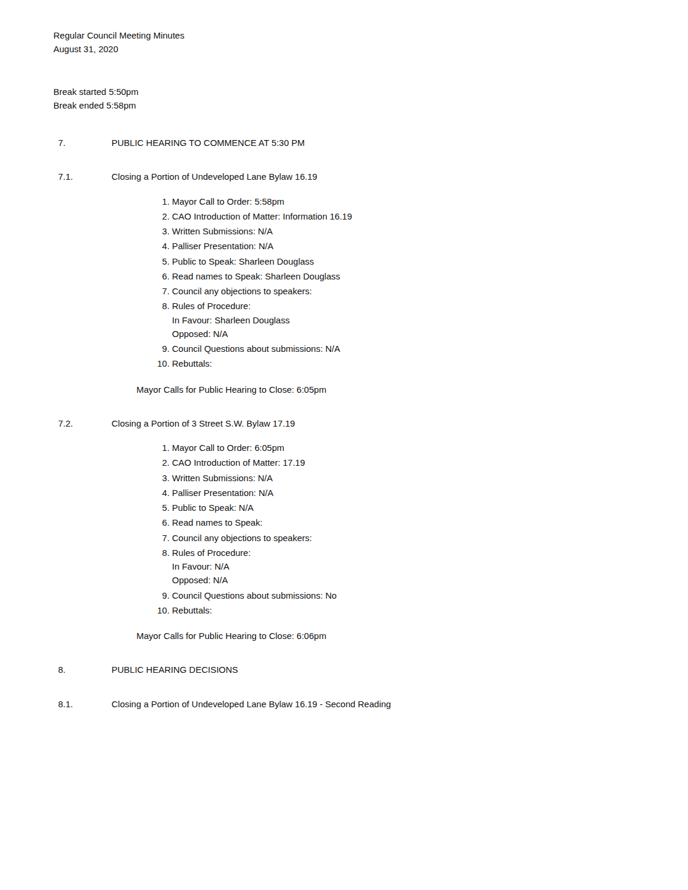Regular Council Meeting Minutes
August 31, 2020
Break started 5:50pm
Break ended 5:58pm
7.
Public Hearing to Commence at 5:30 PM
7.1.
Closing a Portion of Undeveloped Lane Bylaw 16.19
Mayor Call to Order: 5:58pm
CAO Introduction of Matter: Information 16.19
Written Submissions: N/A
Palliser Presentation: N/A
Public to Speak: Sharleen Douglass
Read names to Speak: Sharleen Douglass
Council any objections to speakers:
Rules of Procedure:
In Favour: Sharleen Douglass
Opposed: N/A
Council Questions about submissions: N/A
Rebuttals:
Mayor Calls for Public Hearing to Close: 6:05pm
7.2.
Closing a Portion of 3 Street S.W. Bylaw 17.19
Mayor Call to Order: 6:05pm
CAO Introduction of Matter: 17.19
Written Submissions: N/A
Palliser Presentation: N/A
Public to Speak: N/A
Read names to Speak:
Council any objections to speakers:
Rules of Procedure:
In Favour: N/A
Opposed: N/A
Council Questions about submissions: No
Rebuttals:
Mayor Calls for Public Hearing to Close: 6:06pm
8.
Public Hearing Decisions
8.1.
Closing a Portion of Undeveloped Lane Bylaw 16.19 - Second Reading